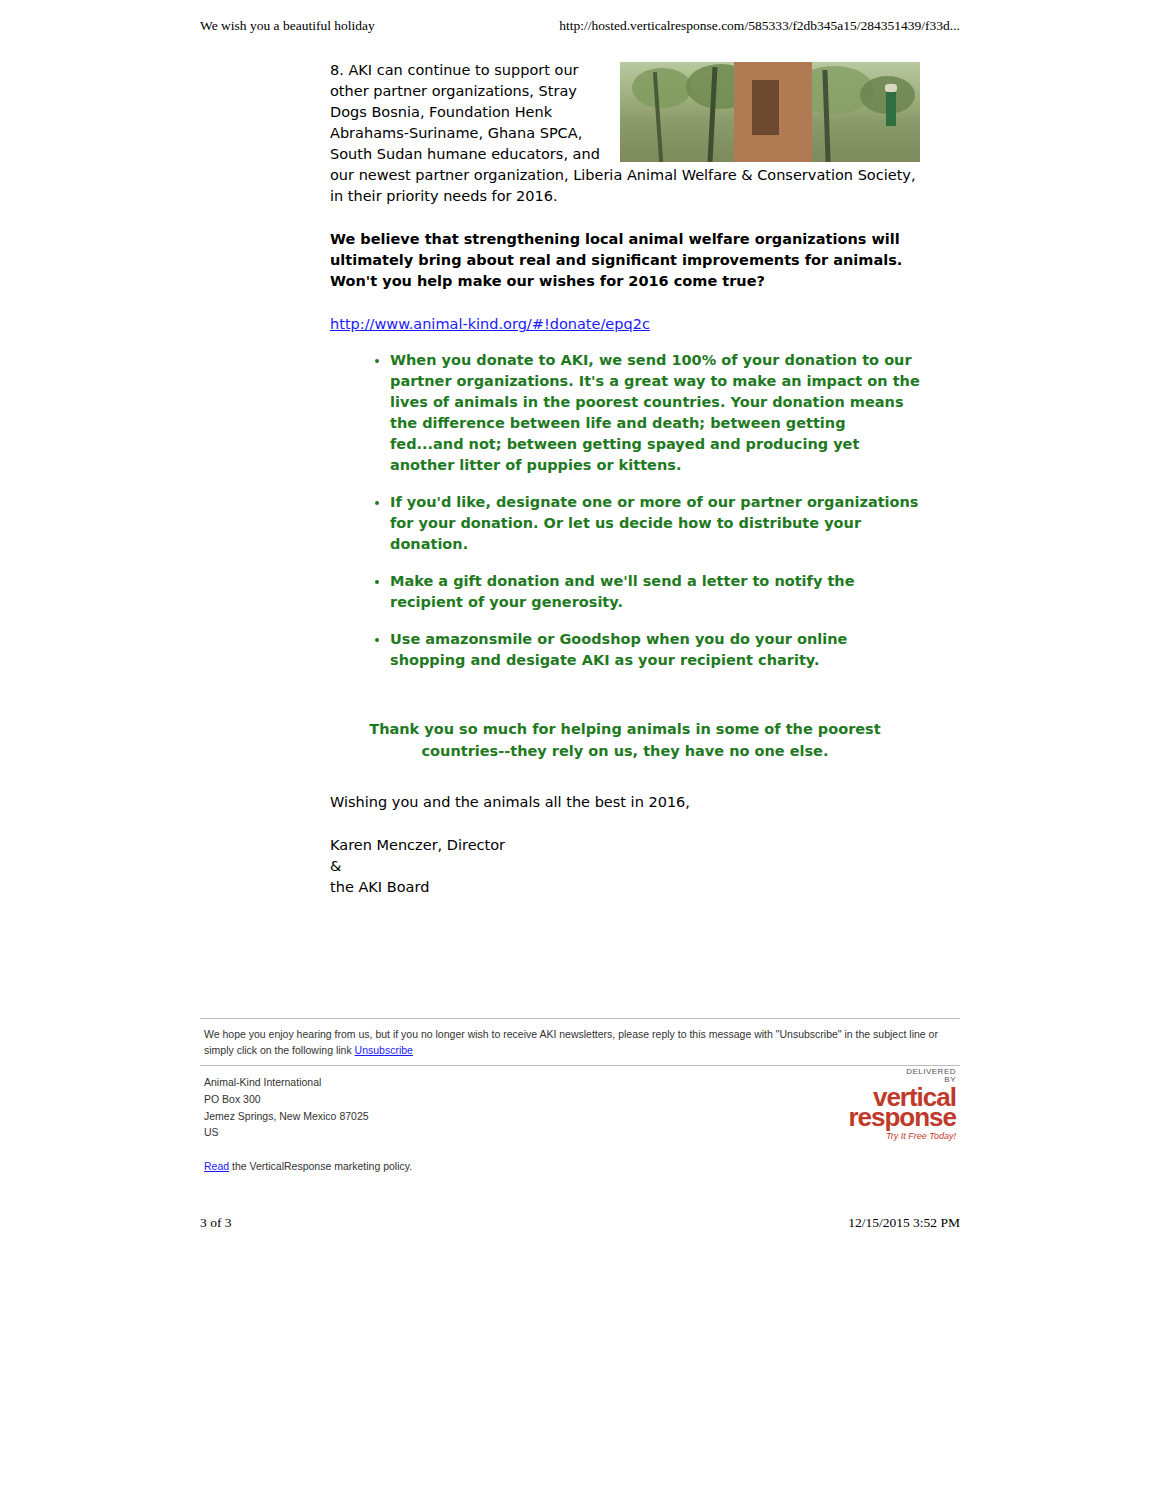We wish you a beautiful holiday
http://hosted.verticalresponse.com/585333/f2db345a15/284351439/f33d...
8. AKI can continue to support our other partner organizations, Stray Dogs Bosnia, Foundation Henk Abrahams-Suriname, Ghana SPCA, South Sudan humane educators, and our newest partner organization, Liberia Animal Welfare & Conservation Society, in their priority needs for 2016.
We believe that strengthening local animal welfare organizations will ultimately bring about real and significant improvements for animals. Won't you help make our wishes for 2016 come true?
http://www.animal-kind.org/#!donate/epq2c
When you donate to AKI, we send 100% of your donation to our partner organizations. It's a great way to make an impact on the lives of animals in the poorest countries. Your donation means the difference between life and death; between getting fed...and not; between getting spayed and producing yet another litter of puppies or kittens.
If you'd like, designate one or more of our partner organizations for your donation. Or let us decide how to distribute your donation.
Make a gift donation and we'll send a letter to notify the recipient of your generosity.
Use amazonsmile or Goodshop when you do your online shopping and desigate AKI as your recipient charity.
Thank you so much for helping animals in some of the poorest
countries--they rely on us, they have no one else.
Wishing you and the animals all the best in 2016,
Karen Menczer, Director
&
the AKI Board
We hope you enjoy hearing from us, but if you no longer wish to receive AKI newsletters, please reply to this message with "Unsubscribe" in the subject line or simply click on the following link Unsubscribe
Animal-Kind International
PO Box 300
Jemez Springs, New Mexico 87025
US
Read the VerticalResponse marketing policy.
DELIVERED
BY
vertical
response
Try It Free Today!
3 of 3
12/15/2015 3:52 PM